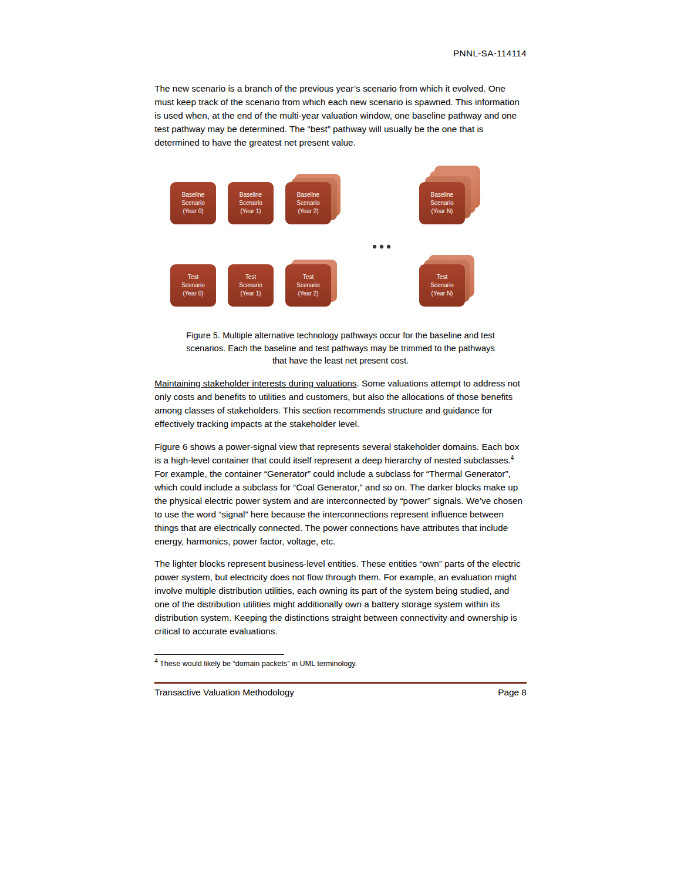PNNL-SA-114114
The new scenario is a branch of the previous year’s scenario from which it evolved. One must keep track of the scenario from which each new scenario is spawned. This information is used when, at the end of the multi-year valuation window, one baseline pathway and one test pathway may be determined. The “best” pathway will usually be the one that is determined to have the greatest net present value.
Baseline Scenario (Year 0) Baseline Scenario (Year 1) Baseline Scenario (Year 2) Baseline Scenario (Year N) Test Scenario (Year 0) Test Scenario (Year 1) Test Scenario (Year 2) Test Scenario (Year N)
Figure 5. Multiple alternative technology pathways occur for the baseline and test scenarios. Each the baseline and test pathways may be trimmed to the pathways that have the least net present cost.
Maintaining stakeholder interests during valuations. Some valuations attempt to address not only costs and benefits to utilities and customers, but also the allocations of those benefits among classes of stakeholders. This section recommends structure and guidance for effectively tracking impacts at the stakeholder level.
Figure 6 shows a power-signal view that represents several stakeholder domains. Each box is a high-level container that could itself represent a deep hierarchy of nested subclasses.4 For example, the container “Generator” could include a subclass for “Thermal Generator”, which could include a subclass for “Coal Generator,” and so on. The darker blocks make up the physical electric power system and are interconnected by “power” signals. We’ve chosen to use the word “signal” here because the interconnections represent influence between things that are electrically connected. The power connections have attributes that include energy, harmonics, power factor, voltage, etc.
The lighter blocks represent business-level entities. These entities “own” parts of the electric power system, but electricity does not flow through them. For example, an evaluation might involve multiple distribution utilities, each owning its part of the system being studied, and one of the distribution utilities might additionally own a battery storage system within its distribution system. Keeping the distinctions straight between connectivity and ownership is critical to accurate evaluations.
4 These would likely be “domain packets” in UML terminology.
Transactive Valuation Methodology Page 8